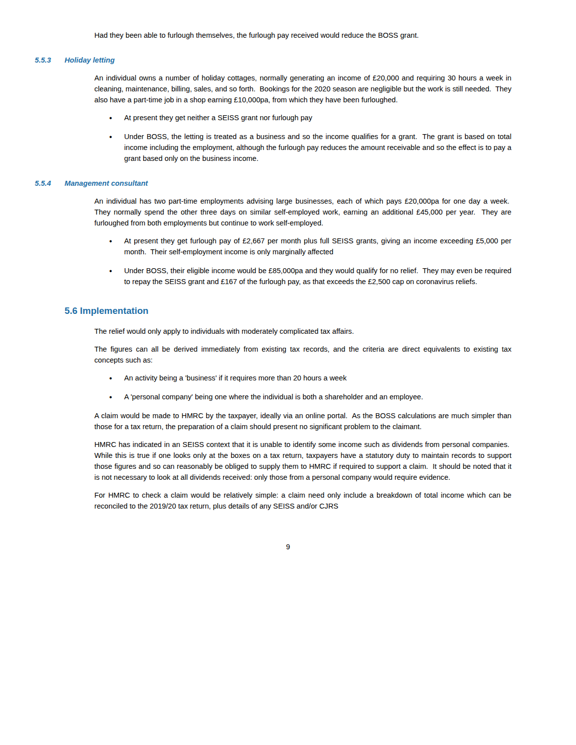Had they been able to furlough themselves, the furlough pay received would reduce the BOSS grant.
5.5.3 Holiday letting
An individual owns a number of holiday cottages, normally generating an income of £20,000 and requiring 30 hours a week in cleaning, maintenance, billing, sales, and so forth. Bookings for the 2020 season are negligible but the work is still needed. They also have a part-time job in a shop earning £10,000pa, from which they have been furloughed.
At present they get neither a SEISS grant nor furlough pay
Under BOSS, the letting is treated as a business and so the income qualifies for a grant. The grant is based on total income including the employment, although the furlough pay reduces the amount receivable and so the effect is to pay a grant based only on the business income.
5.5.4 Management consultant
An individual has two part-time employments advising large businesses, each of which pays £20,000pa for one day a week. They normally spend the other three days on similar self-employed work, earning an additional £45,000 per year. They are furloughed from both employments but continue to work self-employed.
At present they get furlough pay of £2,667 per month plus full SEISS grants, giving an income exceeding £5,000 per month. Their self-employment income is only marginally affected
Under BOSS, their eligible income would be £85,000pa and they would qualify for no relief. They may even be required to repay the SEISS grant and £167 of the furlough pay, as that exceeds the £2,500 cap on coronavirus reliefs.
5.6 Implementation
The relief would only apply to individuals with moderately complicated tax affairs.
The figures can all be derived immediately from existing tax records, and the criteria are direct equivalents to existing tax concepts such as:
An activity being a 'business' if it requires more than 20 hours a week
A 'personal company' being one where the individual is both a shareholder and an employee.
A claim would be made to HMRC by the taxpayer, ideally via an online portal. As the BOSS calculations are much simpler than those for a tax return, the preparation of a claim should present no significant problem to the claimant.
HMRC has indicated in an SEISS context that it is unable to identify some income such as dividends from personal companies. While this is true if one looks only at the boxes on a tax return, taxpayers have a statutory duty to maintain records to support those figures and so can reasonably be obliged to supply them to HMRC if required to support a claim. It should be noted that it is not necessary to look at all dividends received: only those from a personal company would require evidence.
For HMRC to check a claim would be relatively simple: a claim need only include a breakdown of total income which can be reconciled to the 2019/20 tax return, plus details of any SEISS and/or CJRS
9